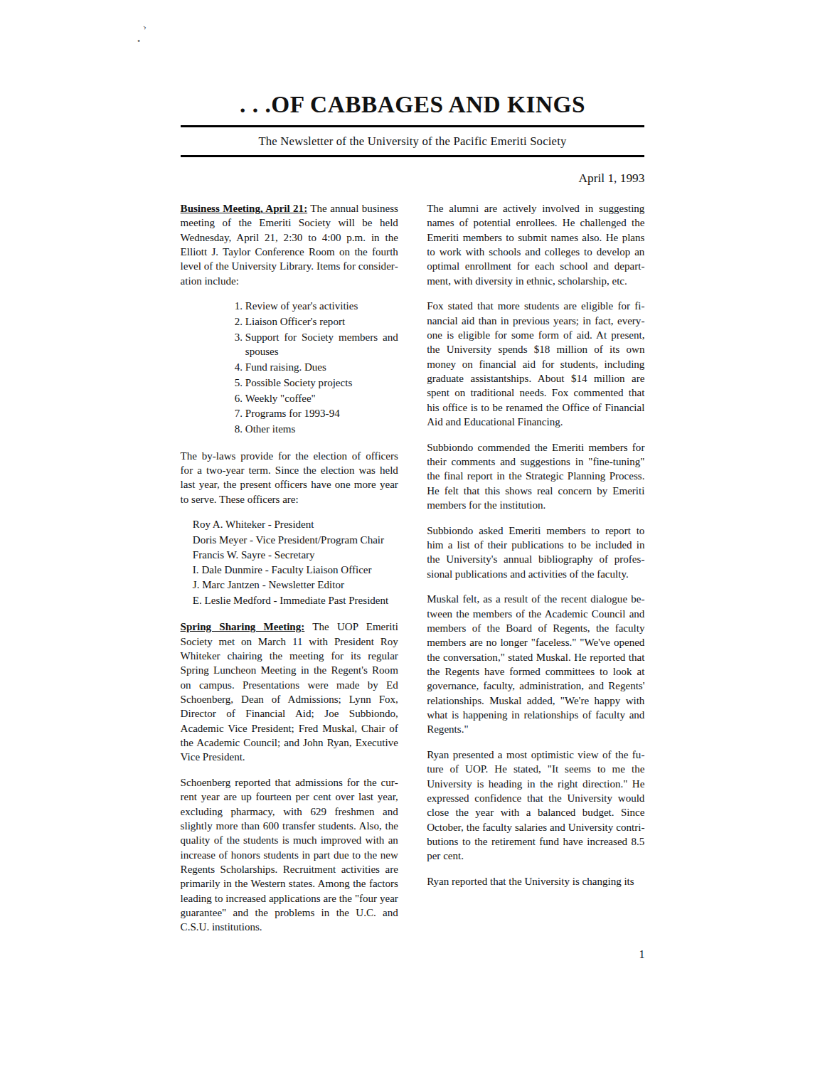›
•
. . .OF CABBAGES AND KINGS
The Newsletter of the University of the Pacific Emeriti Society
April 1, 1993
Business Meeting, April 21: The annual business meeting of the Emeriti Society will be held Wednesday, April 21, 2:30 to 4:00 p.m. in the Elliott J. Taylor Conference Room on the fourth level of the University Library. Items for consideration include:
Review of year's activities
Liaison Officer's report
Support for Society members and spouses
Fund raising. Dues
Possible Society projects
Weekly "coffee"
Programs for 1993-94
Other items
The by-laws provide for the election of officers for a two-year term. Since the election was held last year, the present officers have one more year to serve. These officers are:
Roy A. Whiteker - President
Doris Meyer - Vice President/Program Chair
Francis W. Sayre - Secretary
I. Dale Dunmire - Faculty Liaison Officer
J. Marc Jantzen - Newsletter Editor
E. Leslie Medford - Immediate Past President
Spring Sharing Meeting: The UOP Emeriti Society met on March 11 with President Roy Whiteker chairing the meeting for its regular Spring Luncheon Meeting in the Regent's Room on campus. Presentations were made by Ed Schoenberg, Dean of Admissions; Lynn Fox, Director of Financial Aid; Joe Subbiondo, Academic Vice President; Fred Muskal, Chair of the Academic Council; and John Ryan, Executive Vice President.
Schoenberg reported that admissions for the current year are up fourteen per cent over last year, excluding pharmacy, with 629 freshmen and slightly more than 600 transfer students. Also, the quality of the students is much improved with an increase of honors students in part due to the new Regents Scholarships. Recruitment activities are primarily in the Western states. Among the factors leading to increased applications are the "four year guarantee" and the problems in the U.C. and C.S.U. institutions.
The alumni are actively involved in suggesting names of potential enrollees. He challenged the Emeriti members to submit names also. He plans to work with schools and colleges to develop an optimal enrollment for each school and department, with diversity in ethnic, scholarship, etc.
Fox stated that more students are eligible for financial aid than in previous years; in fact, everyone is eligible for some form of aid. At present, the University spends $18 million of its own money on financial aid for students, including graduate assistantships. About $14 million are spent on traditional needs. Fox commented that his office is to be renamed the Office of Financial Aid and Educational Financing.
Subbiondo commended the Emeriti members for their comments and suggestions in "fine-tuning" the final report in the Strategic Planning Process. He felt that this shows real concern by Emeriti members for the institution.
Subbiondo asked Emeriti members to report to him a list of their publications to be included in the University's annual bibliography of professional publications and activities of the faculty.
Muskal felt, as a result of the recent dialogue between the members of the Academic Council and members of the Board of Regents, the faculty members are no longer "faceless." "We've opened the conversation," stated Muskal. He reported that the Regents have formed committees to look at governance, faculty, administration, and Regents' relationships. Muskal added, "We're happy with what is happening in relationships of faculty and Regents."
Ryan presented a most optimistic view of the future of UOP. He stated, "It seems to me the University is heading in the right direction." He expressed confidence that the University would close the year with a balanced budget. Since October, the faculty salaries and University contributions to the retirement fund have increased 8.5 per cent.
Ryan reported that the University is changing its
1